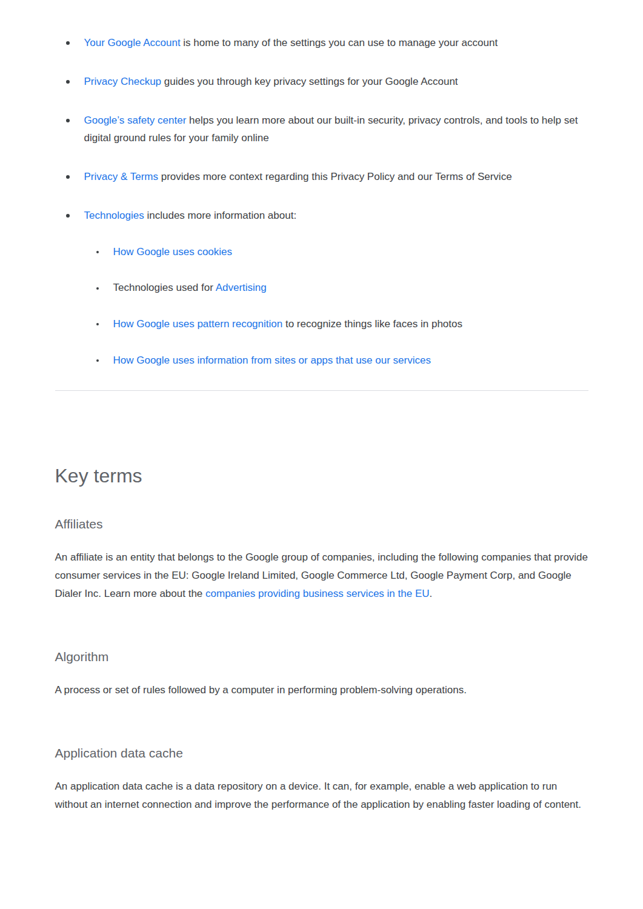Your Google Account is home to many of the settings you can use to manage your account
Privacy Checkup guides you through key privacy settings for your Google Account
Google’s safety center helps you learn more about our built-in security, privacy controls, and tools to help set digital ground rules for your family online
Privacy & Terms provides more context regarding this Privacy Policy and our Terms of Service
Technologies includes more information about:
How Google uses cookies
Technologies used for Advertising
How Google uses pattern recognition to recognize things like faces in photos
How Google uses information from sites or apps that use our services
Key terms
Affiliates
An affiliate is an entity that belongs to the Google group of companies, including the following companies that provide consumer services in the EU: Google Ireland Limited, Google Commerce Ltd, Google Payment Corp, and Google Dialer Inc. Learn more about the companies providing business services in the EU.
Algorithm
A process or set of rules followed by a computer in performing problem-solving operations.
Application data cache
An application data cache is a data repository on a device. It can, for example, enable a web application to run without an internet connection and improve the performance of the application by enabling faster loading of content.